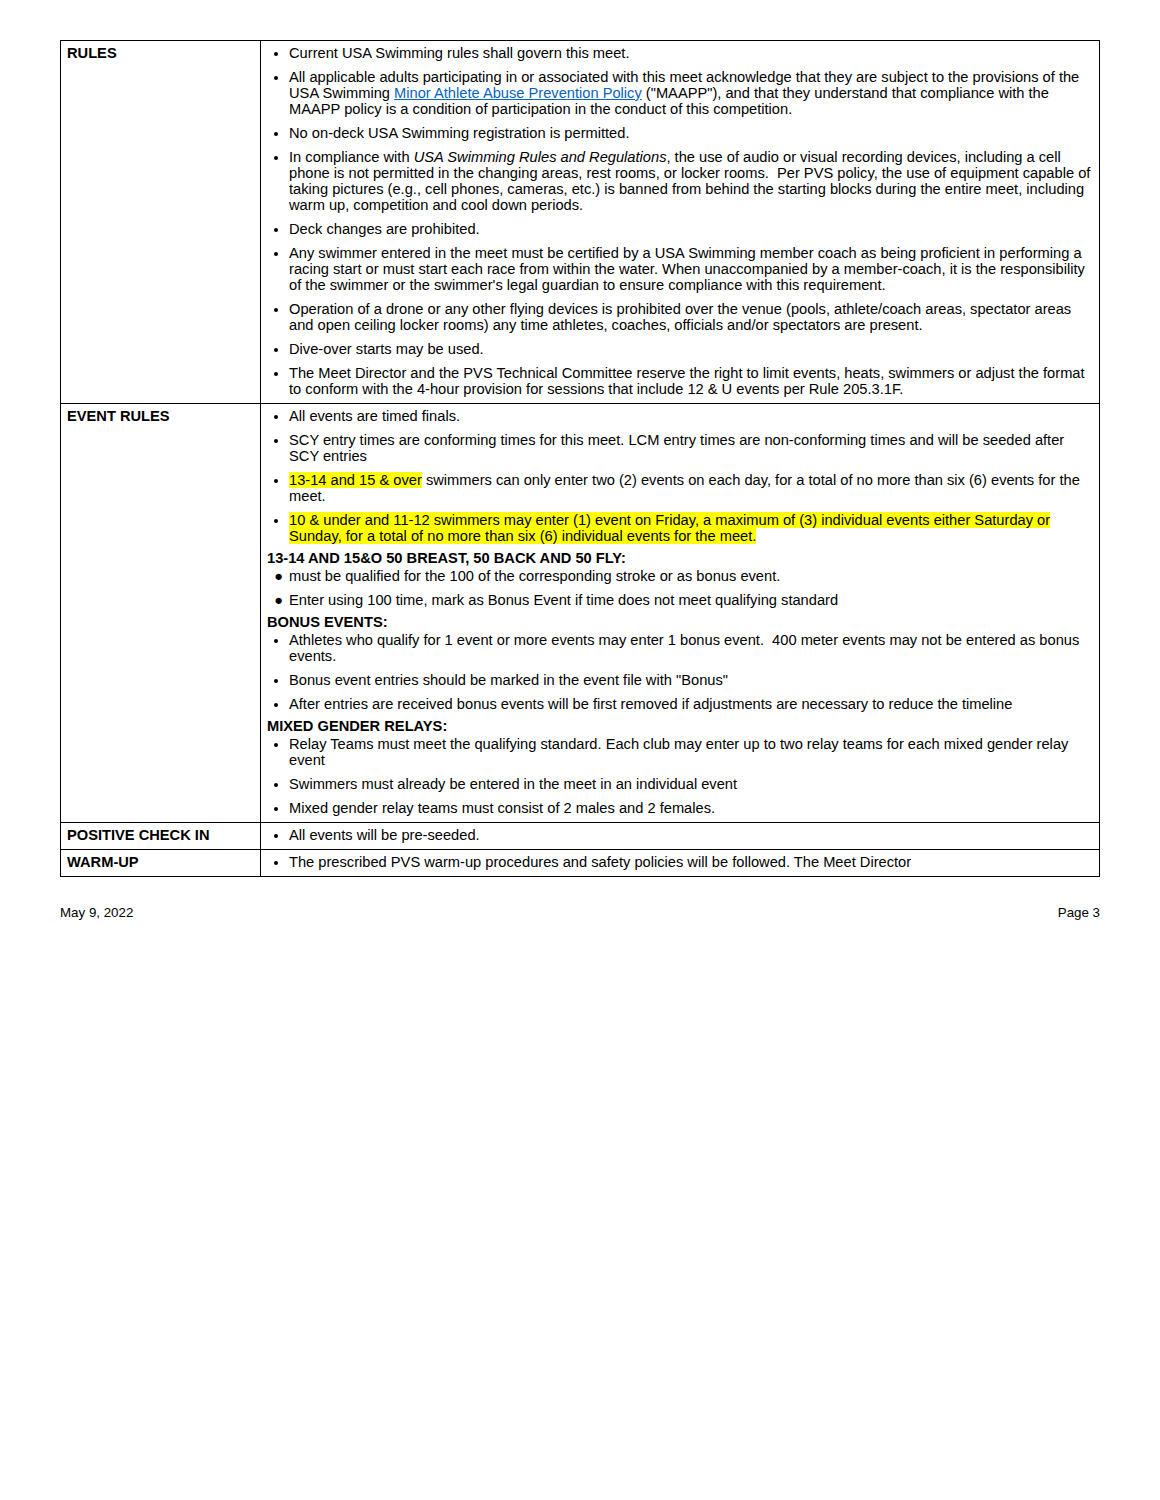| RULES | Current USA Swimming rules shall govern this meet. All applicable adults participating in or associated with this meet acknowledge that they are subject to the provisions of the USA Swimming Minor Athlete Abuse Prevention Policy ("MAAPP"), and that they understand that compliance with the MAAPP policy is a condition of participation in the conduct of this competition. No on-deck USA Swimming registration is permitted. In compliance with USA Swimming Rules and Regulations , the use of audio or visual recording devices, including a cell phone is not permitted in the changing areas, rest rooms, or locker rooms. Per PVS policy, the use of equipment capable of taking pictures (e.g., cell phones, cameras, etc.) is banned from behind the starting blocks during the entire meet, including warm up, competition and cool down periods. Deck changes are prohibited. Any swimmer entered in the meet must be certified by a USA Swimming member coach as being proficient in performing a racing start or must start each race from within the water. When unaccompanied by a member-coach, it is the responsibility of the swimmer or the swimmer's legal guardian to ensure compliance with this requirement. Operation of a drone or any other flying devices is prohibited over the venue (pools, athlete/coach areas, spectator areas and open ceiling locker rooms) any time athletes, coaches, officials and/or spectators are present. Dive-over starts may be used. The Meet Director and the PVS Technical Committee reserve the right to limit events, heats, swimmers or adjust the format to conform with the 4-hour provision for sessions that include 12 & U events per Rule 205.3.1F. |
| EVENT RULES | All events are timed finals. SCY entry times are conforming times for this meet. LCM entry times are non-conforming times and will be seeded after SCY entries 13-14 and 15 & over swimmers can only enter two (2) events on each day, for a total of no more than six (6) events for the meet. 10 & under and 11-12 swimmers may enter (1) event on Friday, a maximum of (3) individual events either Saturday or Sunday, for a total of no more than six (6) individual events for the meet. 13-14 AND 15&O 50 BREAST, 50 BACK AND 50 FLY: must be qualified for the 100 of the corresponding stroke or as bonus event. Enter using 100 time, mark as Bonus Event if time does not meet qualifying standard BONUS EVENTS: Athletes who qualify for 1 event or more events may enter 1 bonus event. 400 meter events may not be entered as bonus events. Bonus event entries should be marked in the event file with "Bonus" After entries are received bonus events will be first removed if adjustments are necessary to reduce the timeline MIXED GENDER RELAYS: Relay Teams must meet the qualifying standard. Each club may enter up to two relay teams for each mixed gender relay event Swimmers must already be entered in the meet in an individual event Mixed gender relay teams must consist of 2 males and 2 females. |
| POSITIVE CHECK IN | All events will be pre-seeded. |
| WARM-UP | The prescribed PVS warm-up procedures and safety policies will be followed. The Meet Director |
May 9, 2022 Page 3